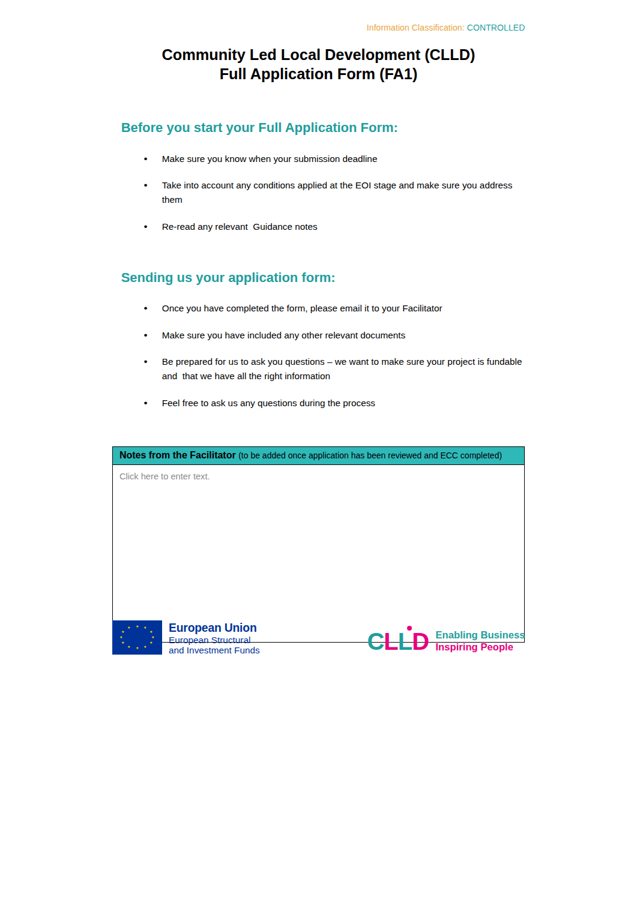Information Classification: CONTROLLED
Community Led Local Development (CLLD)
Full Application Form (FA1)
Before you start your Full Application Form:
Make sure you know when your submission deadline
Take into account any conditions applied at the EOI stage and make sure you address them
Re-read any relevant Guidance notes
Sending us your application form:
Once you have completed the form, please email it to your Facilitator
Make sure you have included any other relevant documents
Be prepared for us to ask you questions – we want to make sure your project is fundable and that we have all the right information
Feel free to ask us any questions during the process
Notes from the Facilitator (to be added once application has been reviewed and ECC completed)
Click here to enter text.
★ ★ ★ ★ ★ ★ ★ ★ ★ ★ ★ ★
European Union
European Structural
and Investment Funds
CLLD
Enabling Business
Inspiring People